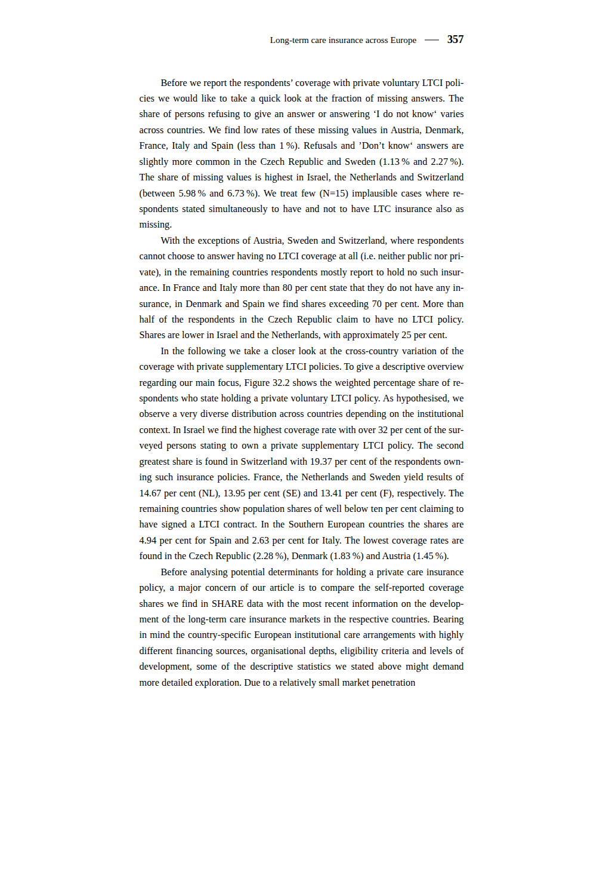Long-term care insurance across Europe 357
Before we report the respondents’ coverage with private voluntary LTCI policies we would like to take a quick look at the fraction of missing answers. The share of persons refusing to give an answer or answering ‘I do not know‘ varies across countries. We find low rates of these missing values in Austria, Denmark, France, Italy and Spain (less than 1 %). Refusals and ’Don’t know‘ answers are slightly more common in the Czech Republic and Sweden (1.13 % and 2.27 %). The share of missing values is highest in Israel, the Netherlands and Switzerland (between 5.98 % and 6.73 %). We treat few (N=15) implausible cases where respondents stated simultaneously to have and not to have LTC insurance also as missing.
With the exceptions of Austria, Sweden and Switzerland, where respondents cannot choose to answer having no LTCI coverage at all (i.e. neither public nor private), in the remaining countries respondents mostly report to hold no such insurance. In France and Italy more than 80 per cent state that they do not have any insurance, in Denmark and Spain we find shares exceeding 70 per cent. More than half of the respondents in the Czech Republic claim to have no LTCI policy. Shares are lower in Israel and the Netherlands, with approximately 25 per cent.
In the following we take a closer look at the cross-country variation of the coverage with private supplementary LTCI policies. To give a descriptive overview regarding our main focus, Figure 32.2 shows the weighted percentage share of respondents who state holding a private voluntary LTCI policy. As hypothesised, we observe a very diverse distribution across countries depending on the institutional context. In Israel we find the highest coverage rate with over 32 per cent of the surveyed persons stating to own a private supplementary LTCI policy. The second greatest share is found in Switzerland with 19.37 per cent of the respondents owning such insurance policies. France, the Netherlands and Sweden yield results of 14.67 per cent (NL), 13.95 per cent (SE) and 13.41 per cent (F), respectively. The remaining countries show population shares of well below ten per cent claiming to have signed a LTCI contract. In the Southern European countries the shares are 4.94 per cent for Spain and 2.63 per cent for Italy. The lowest coverage rates are found in the Czech Republic (2.28 %), Denmark (1.83 %) and Austria (1.45 %).
Before analysing potential determinants for holding a private care insurance policy, a major concern of our article is to compare the self-reported coverage shares we find in SHARE data with the most recent information on the development of the long-term care insurance markets in the respective countries. Bearing in mind the country-specific European institutional care arrangements with highly different financing sources, organisational depths, eligibility criteria and levels of development, some of the descriptive statistics we stated above might demand more detailed exploration. Due to a relatively small market penetration